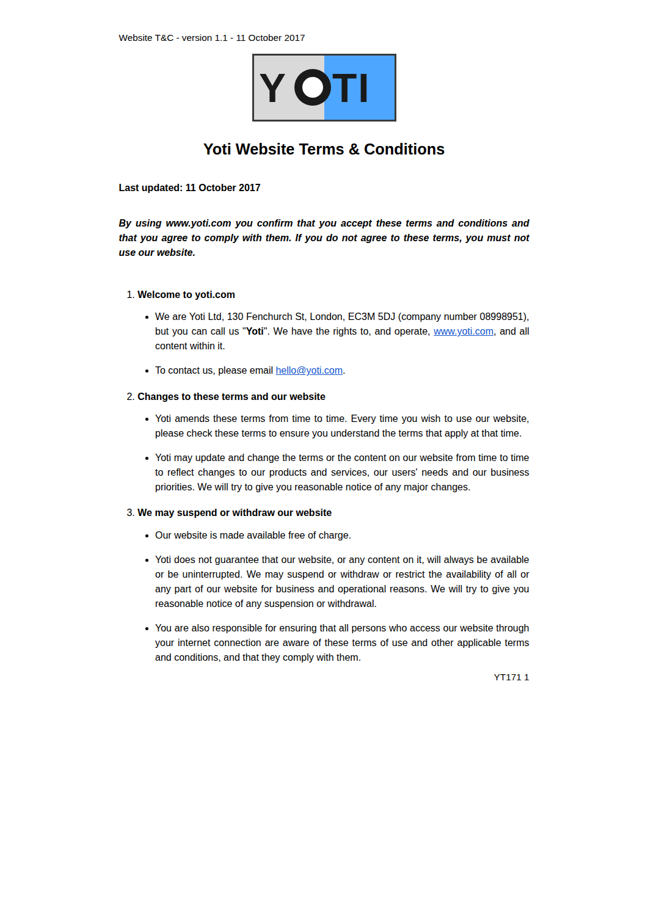Website T&C - version 1.1 - 11 October 2017
Y TI
Yoti Website Terms & Conditions
Last updated: 11 October 2017
By using www.yoti.com you confirm that you accept these terms and conditions and that you agree to comply with them. If you do not agree to these terms, you must not use our website.
Welcome to yoti.com
We are Yoti Ltd, 130 Fenchurch St, London, EC3M 5DJ (company number 08998951), but you can call us "Yoti". We have the rights to, and operate, www.yoti.com, and all content within it.
To contact us, please email hello@yoti.com.
Changes to these terms and our website
Yoti amends these terms from time to time. Every time you wish to use our website, please check these terms to ensure you understand the terms that apply at that time.
Yoti may update and change the terms or the content on our website from time to time to reflect changes to our products and services, our users' needs and our business priorities. We will try to give you reasonable notice of any major changes.
We may suspend or withdraw our website
Our website is made available free of charge.
Yoti does not guarantee that our website, or any content on it, will always be available or be uninterrupted. We may suspend or withdraw or restrict the availability of all or any part of our website for business and operational reasons. We will try to give you reasonable notice of any suspension or withdrawal.
You are also responsible for ensuring that all persons who access our website through your internet connection are aware of these terms of use and other applicable terms and conditions, and that they comply with them.
YT171 1